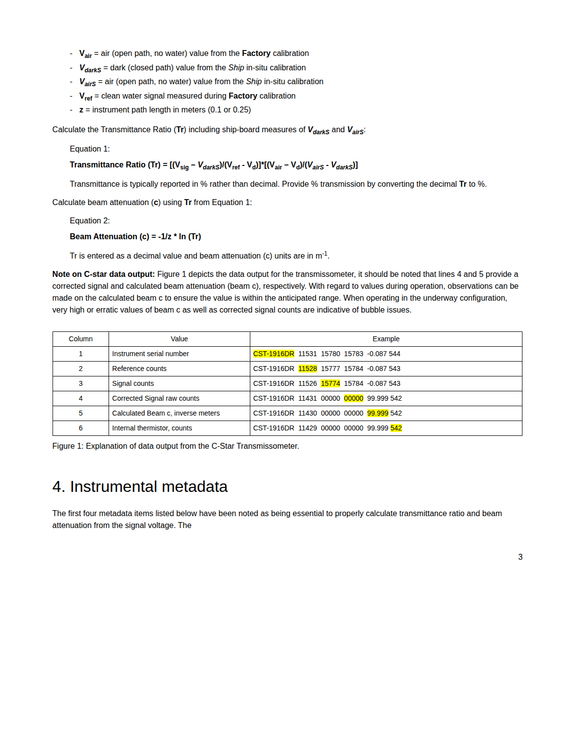Vair = air (open path, no water) value from the Factory calibration
VdarkS = dark (closed path) value from the Ship in-situ calibration
VairS = air (open path, no water) value from the Ship in-situ calibration
Vref = clean water signal measured during Factory calibration
z = instrument path length in meters (0.1 or 0.25)
Calculate the Transmittance Ratio (Tr) including ship-board measures of VdarkS and VairS:
Equation 1:
Transmittance Ratio (Tr) = [(Vsig – VdarkS)/(Vref - Vd)]*[(Vair – Vd)/(VairS - VdarkS)]
Transmittance is typically reported in % rather than decimal. Provide % transmission by converting the decimal Tr to %.
Calculate beam attenuation (c) using Tr from Equation 1:
Equation 2:
Beam Attenuation (c) = -1/z * ln (Tr)
Tr is entered as a decimal value and beam attenuation (c) units are in m-1.
Note on C-star data output: Figure 1 depicts the data output for the transmissometer, it should be noted that lines 4 and 5 provide a corrected signal and calculated beam attenuation (beam c), respectively. With regard to values during operation, observations can be made on the calculated beam c to ensure the value is within the anticipated range. When operating in the underway configuration, very high or erratic values of beam c as well as corrected signal counts are indicative of bubble issues.
| Column | Value | Example |
| --- | --- | --- |
| 1 | Instrument serial number | CST-1916DR 11531 15780 15783 -0.087 544 |
| 2 | Reference counts | CST-1916DR 11528 15777 15784 -0.087 543 |
| 3 | Signal counts | CST-1916DR 11526 15774 15784 -0.087 543 |
| 4 | Corrected Signal raw counts | CST-1916DR 11431 00000 00000 99.999 542 |
| 5 | Calculated Beam c, inverse meters | CST-1916DR 11430 00000 00000 99.999 542 |
| 6 | Internal thermistor, counts | CST-1916DR 11429 00000 00000 99.999 542 |
Figure 1: Explanation of data output from the C-Star Transmissometer.
4. Instrumental metadata
The first four metadata items listed below have been noted as being essential to properly calculate transmittance ratio and beam attenuation from the signal voltage. The
3